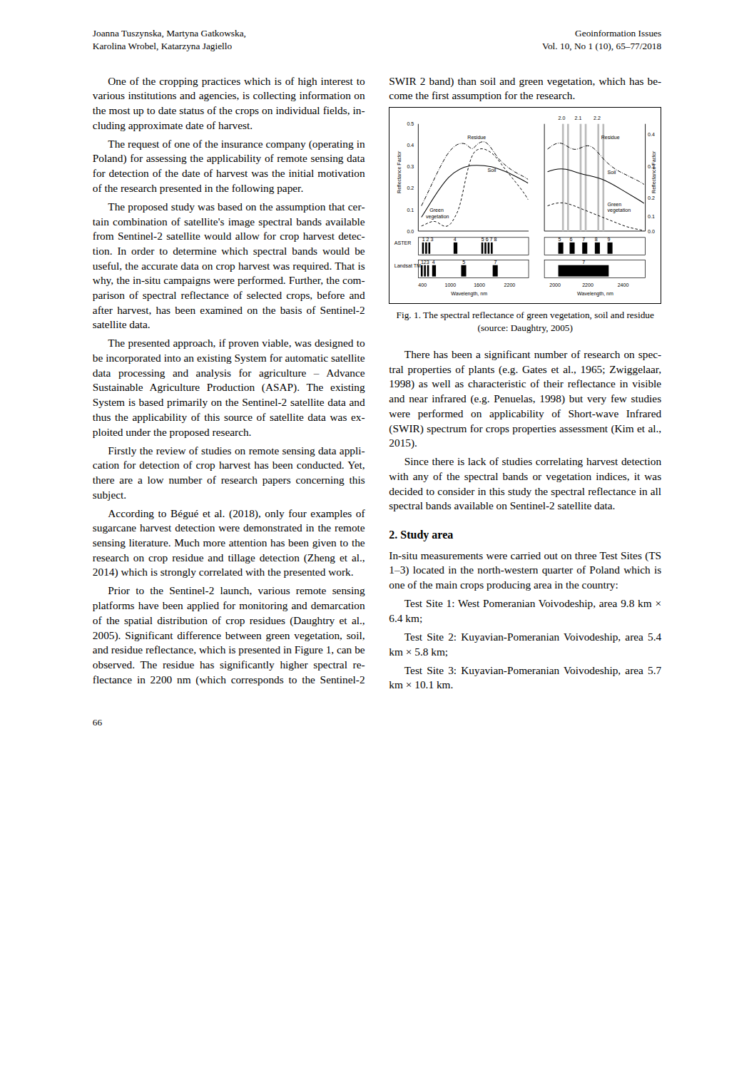Joanna Tuszynska, Martyna Gatkowska,
Karolina Wrobel, Katarzyna Jagiello
Geoinformation Issues
Vol. 10, No 1 (10), 65–77/2018
One of the cropping practices which is of high interest to various institutions and agencies, is collecting information on the most up to date status of the crops on individual fields, including approximate date of harvest.
The request of one of the insurance company (operating in Poland) for assessing the applicability of remote sensing data for detection of the date of harvest was the initial motivation of the research presented in the following paper.
The proposed study was based on the assumption that certain combination of satellite's image spectral bands available from Sentinel-2 satellite would allow for crop harvest detection. In order to determine which spectral bands would be useful, the accurate data on crop harvest was required. That is why, the in-situ campaigns were performed. Further, the comparison of spectral reflectance of selected crops, before and after harvest, has been examined on the basis of Sentinel-2 satellite data.
The presented approach, if proven viable, was designed to be incorporated into an existing System for automatic satellite data processing and analysis for agriculture – Advance Sustainable Agriculture Production (ASAP). The existing System is based primarily on the Sentinel-2 satellite data and thus the applicability of this source of satellite data was exploited under the proposed research.
Firstly the review of studies on remote sensing data application for detection of crop harvest has been conducted. Yet, there are a low number of research papers concerning this subject.
According to Bégué et al. (2018), only four examples of sugarcane harvest detection were demonstrated in the remote sensing literature. Much more attention has been given to the research on crop residue and tillage detection (Zheng et al., 2014) which is strongly correlated with the presented work.
Prior to the Sentinel-2 launch, various remote sensing platforms have been applied for monitoring and demarcation of the spatial distribution of crop residues (Daughtry et al., 2005). Significant difference between green vegetation, soil, and residue reflectance, which is presented in Figure 1, can be observed. The residue has significantly higher spectral reflectance in 2200 nm (which corresponds to the Sentinel-2 SWIR 2 band) than soil and green vegetation, which has become the first assumption for the research.
0.5 0.4 0.3 0.2 0.1 0.0 Reflectance Factor 0.4 0.3 0.2 0.1 0.0 Reflectance Factor 2.0 2.1 2.2 Residue Soil Green vegetation Residue Soil Green vegetation ASTER Landsat TM 1 2 3 4 5 6 7 8 5 6 7 8 9 123 4 5 7 7 400 1000 1600 2200 2000 2200 2400 Wavelength, nm Wavelength, nm
Fig. 1. The spectral reflectance of green vegetation, soil and residue (source: Daughtry, 2005)
There has been a significant number of research on spectral properties of plants (e.g. Gates et al., 1965; Zwiggelaar, 1998) as well as characteristic of their reflectance in visible and near infrared (e.g. Penuelas, 1998) but very few studies were performed on applicability of Short-wave Infrared (SWIR) spectrum for crops properties assessment (Kim et al., 2015).
Since there is lack of studies correlating harvest detection with any of the spectral bands or vegetation indices, it was decided to consider in this study the spectral reflectance in all spectral bands available on Sentinel-2 satellite data.
2. Study area
In-situ measurements were carried out on three Test Sites (TS 1–3) located in the north-western quarter of Poland which is one of the main crops producing area in the country:
Test Site 1: West Pomeranian Voivodeship, area 9.8 km × 6.4 km;
Test Site 2: Kuyavian-Pomeranian Voivodeship, area 5.4 km × 5.8 km;
Test Site 3: Kuyavian-Pomeranian Voivodeship, area 5.7 km × 10.1 km.
66